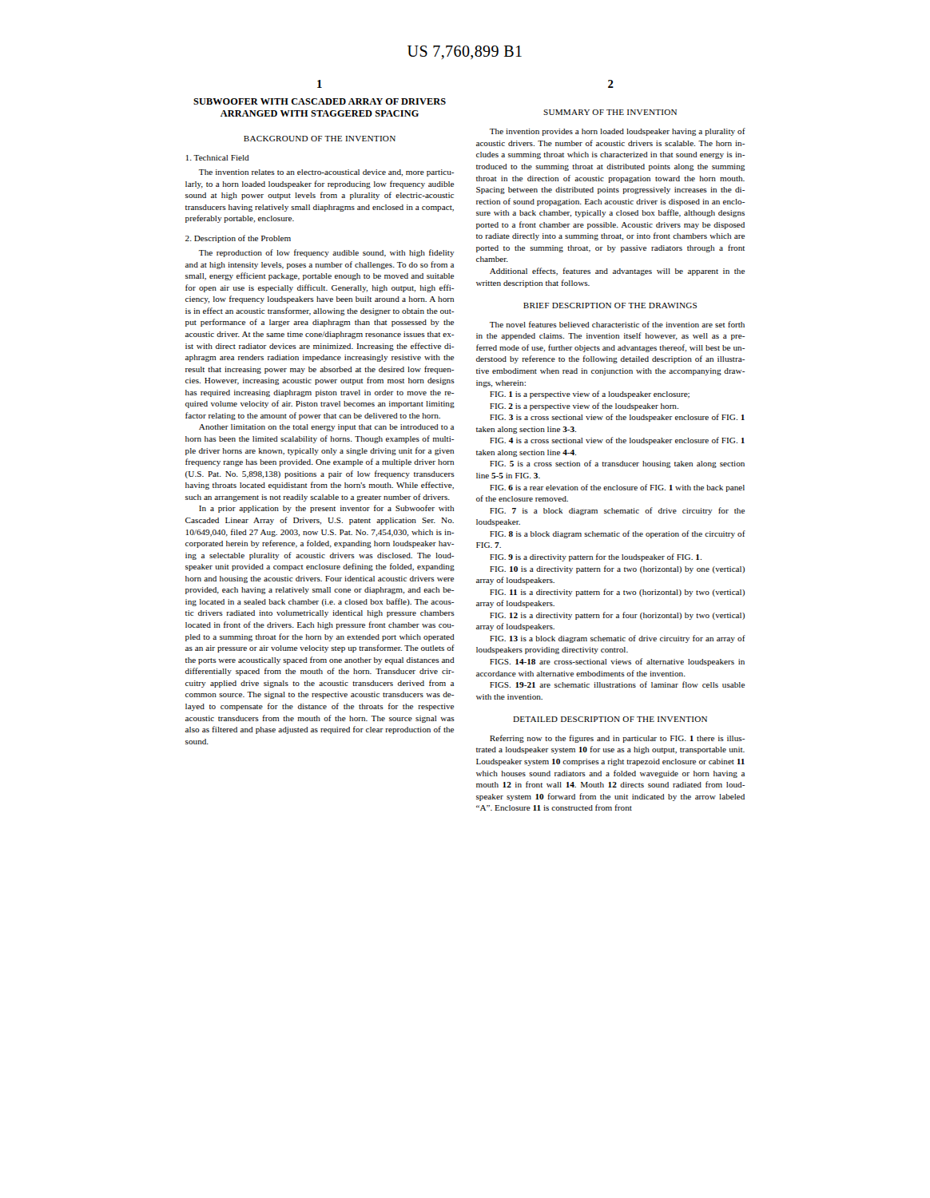US 7,760,899 B1
1
2
Subwoofer with Cascaded Array of Drivers Arranged with Staggered Spacing
Background of the Invention
1. Technical Field
The invention relates to an electro-acoustical device and, more particularly, to a horn loaded loudspeaker for reproducing low frequency audible sound at high power output levels from a plurality of electric-acoustic transducers having relatively small diaphragms and enclosed in a compact, preferably portable, enclosure.
2. Description of the Problem
The reproduction of low frequency audible sound, with high fidelity and at high intensity levels, poses a number of challenges. To do so from a small, energy efficient package, portable enough to be moved and suitable for open air use is especially difficult. Generally, high output, high efficiency, low frequency loudspeakers have been built around a horn. A horn is in effect an acoustic transformer, allowing the designer to obtain the output performance of a larger area diaphragm than that possessed by the acoustic driver. At the same time cone/diaphragm resonance issues that exist with direct radiator devices are minimized. Increasing the effective diaphragm area renders radiation impedance increasingly resistive with the result that increasing power may be absorbed at the desired low frequencies. However, increasing acoustic power output from most horn designs has required increasing diaphragm piston travel in order to move the required volume velocity of air. Piston travel becomes an important limiting factor relating to the amount of power that can be delivered to the horn.
Another limitation on the total energy input that can be introduced to a horn has been the limited scalability of horns. Though examples of multiple driver horns are known, typically only a single driving unit for a given frequency range has been provided. One example of a multiple driver horn (U.S. Pat. No. 5,898,138) positions a pair of low frequency transducers having throats located equidistant from the horn's mouth. While effective, such an arrangement is not readily scalable to a greater number of drivers.
In a prior application by the present inventor for a Subwoofer with Cascaded Linear Array of Drivers, U.S. patent application Ser. No. 10/649,040, filed 27 Aug. 2003, now U.S. Pat. No. 7,454,030, which is incorporated herein by reference, a folded, expanding horn loudspeaker having a selectable plurality of acoustic drivers was disclosed. The loudspeaker unit provided a compact enclosure defining the folded, expanding horn and housing the acoustic drivers. Four identical acoustic drivers were provided, each having a relatively small cone or diaphragm, and each being located in a sealed back chamber (i.e. a closed box baffle). The acoustic drivers radiated into volumetrically identical high pressure chambers located in front of the drivers. Each high pressure front chamber was coupled to a summing throat for the horn by an extended port which operated as an air pressure or air volume velocity step up transformer. The outlets of the ports were acoustically spaced from one another by equal distances and differentially spaced from the mouth of the horn. Transducer drive circuitry applied drive signals to the acoustic transducers derived from a common source. The signal to the respective acoustic transducers was delayed to compensate for the distance of the throats for the respective acoustic transducers from the mouth of the horn. The source signal was also as filtered and phase adjusted as required for clear reproduction of the sound.
Summary of the Invention
The invention provides a horn loaded loudspeaker having a plurality of acoustic drivers. The number of acoustic drivers is scalable. The horn includes a summing throat which is characterized in that sound energy is introduced to the summing throat at distributed points along the summing throat in the direction of acoustic propagation toward the horn mouth. Spacing between the distributed points progressively increases in the direction of sound propagation. Each acoustic driver is disposed in an enclosure with a back chamber, typically a closed box baffle, although designs ported to a front chamber are possible. Acoustic drivers may be disposed to radiate directly into a summing throat, or into front chambers which are ported to the summing throat, or by passive radiators through a front chamber.
Additional effects, features and advantages will be apparent in the written description that follows.
Brief Description of the Drawings
The novel features believed characteristic of the invention are set forth in the appended claims. The invention itself however, as well as a preferred mode of use, further objects and advantages thereof, will best be understood by reference to the following detailed description of an illustrative embodiment when read in conjunction with the accompanying drawings, wherein:
FIG. 1 is a perspective view of a loudspeaker enclosure;
FIG. 2 is a perspective view of the loudspeaker horn.
FIG. 3 is a cross sectional view of the loudspeaker enclosure of FIG. 1 taken along section line 3-3.
FIG. 4 is a cross sectional view of the loudspeaker enclosure of FIG. 1 taken along section line 4-4.
FIG. 5 is a cross section of a transducer housing taken along section line 5-5 in FIG. 3.
FIG. 6 is a rear elevation of the enclosure of FIG. 1 with the back panel of the enclosure removed.
FIG. 7 is a block diagram schematic of drive circuitry for the loudspeaker.
FIG. 8 is a block diagram schematic of the operation of the circuitry of FIG. 7.
FIG. 9 is a directivity pattern for the loudspeaker of FIG. 1.
FIG. 10 is a directivity pattern for a two (horizontal) by one (vertical) array of loudspeakers.
FIG. 11 is a directivity pattern for a two (horizontal) by two (vertical) array of loudspeakers.
FIG. 12 is a directivity pattern for a four (horizontal) by two (vertical) array of loudspeakers.
FIG. 13 is a block diagram schematic of drive circuitry for an array of loudspeakers providing directivity control.
FIGS. 14-18 are cross-sectional views of alternative loudspeakers in accordance with alternative embodiments of the invention.
FIGS. 19-21 are schematic illustrations of laminar flow cells usable with the invention.
Detailed Description of the Invention
Referring now to the figures and in particular to FIG. 1 there is illustrated a loudspeaker system 10 for use as a high output, transportable unit. Loudspeaker system 10 comprises a right trapezoid enclosure or cabinet 11 which houses sound radiators and a folded waveguide or horn having a mouth 12 in front wall 14. Mouth 12 directs sound radiated from loudspeaker system 10 forward from the unit indicated by the arrow labeled “A”. Enclosure 11 is constructed from front